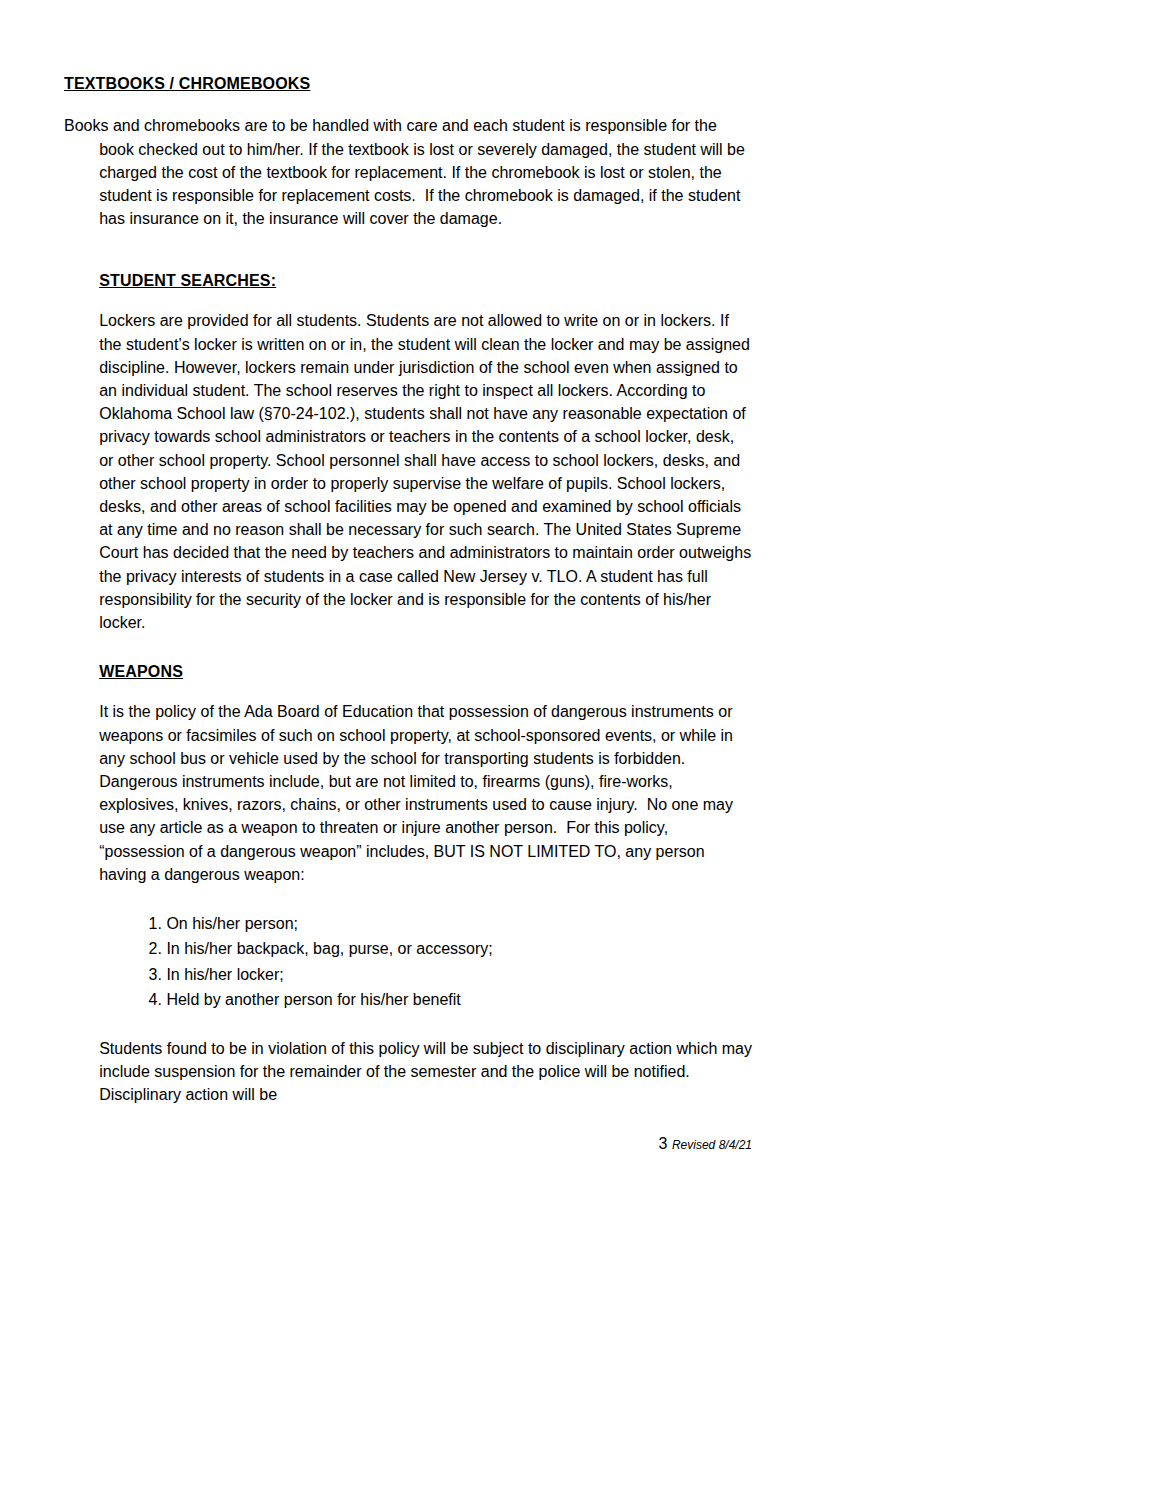TEXTBOOKS / CHROMEBOOKS
Books and chromebooks are to be handled with care and each student is responsible for the book checked out to him/her. If the textbook is lost or severely damaged, the student will be charged the cost of the textbook for replacement. If the chromebook is lost or stolen, the student is responsible for replacement costs. If the chromebook is damaged, if the student has insurance on it, the insurance will cover the damage.
STUDENT SEARCHES:
Lockers are provided for all students. Students are not allowed to write on or in lockers. If the student’s locker is written on or in, the student will clean the locker and may be assigned discipline. However, lockers remain under jurisdiction of the school even when assigned to an individual student. The school reserves the right to inspect all lockers. According to Oklahoma School law (§70-24-102.), students shall not have any reasonable expectation of privacy towards school administrators or teachers in the contents of a school locker, desk, or other school property. School personnel shall have access to school lockers, desks, and other school property in order to properly supervise the welfare of pupils. School lockers, desks, and other areas of school facilities may be opened and examined by school officials at any time and no reason shall be necessary for such search. The United States Supreme Court has decided that the need by teachers and administrators to maintain order outweighs the privacy interests of students in a case called New Jersey v. TLO. A student has full responsibility for the security of the locker and is responsible for the contents of his/her locker.
WEAPONS
It is the policy of the Ada Board of Education that possession of dangerous instruments or weapons or facsimiles of such on school property, at school-sponsored events, or while in any school bus or vehicle used by the school for transporting students is forbidden. Dangerous instruments include, but are not limited to, firearms (guns), fire-works, explosives, knives, razors, chains, or other instruments used to cause injury. No one may use any article as a weapon to threaten or injure another person. For this policy, “possession of a dangerous weapon” includes, BUT IS NOT LIMITED TO, any person having a dangerous weapon:
On his/her person;
In his/her backpack, bag, purse, or accessory;
In his/her locker;
Held by another person for his/her benefit
Students found to be in violation of this policy will be subject to disciplinary action which may include suspension for the remainder of the semester and the police will be notified. Disciplinary action will be
3 Revised 8/4/21